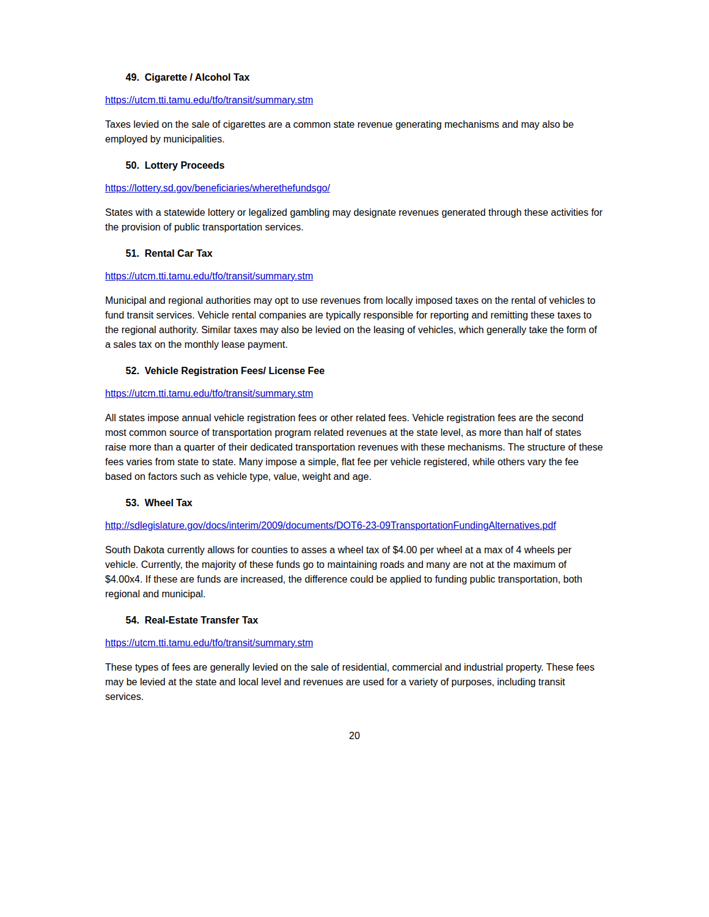49. Cigarette / Alcohol Tax
https://utcm.tti.tamu.edu/tfo/transit/summary.stm
Taxes levied on the sale of cigarettes are a common state revenue generating mechanisms and may also be employed by municipalities.
50. Lottery Proceeds
https://lottery.sd.gov/beneficiaries/wherethefundsgo/
States with a statewide lottery or legalized gambling may designate revenues generated through these activities for the provision of public transportation services.
51. Rental Car Tax
https://utcm.tti.tamu.edu/tfo/transit/summary.stm
Municipal and regional authorities may opt to use revenues from locally imposed taxes on the rental of vehicles to fund transit services. Vehicle rental companies are typically responsible for reporting and remitting these taxes to the regional authority. Similar taxes may also be levied on the leasing of vehicles, which generally take the form of a sales tax on the monthly lease payment.
52. Vehicle Registration Fees/ License Fee
https://utcm.tti.tamu.edu/tfo/transit/summary.stm
All states impose annual vehicle registration fees or other related fees. Vehicle registration fees are the second most common source of transportation program related revenues at the state level, as more than half of states raise more than a quarter of their dedicated transportation revenues with these mechanisms. The structure of these fees varies from state to state. Many impose a simple, flat fee per vehicle registered, while others vary the fee based on factors such as vehicle type, value, weight and age.
53. Wheel Tax
http://sdlegislature.gov/docs/interim/2009/documents/DOT6-23-09TransportationFundingAlternatives.pdf
South Dakota currently allows for counties to asses a wheel tax of $4.00 per wheel at a max of 4 wheels per vehicle. Currently, the majority of these funds go to maintaining roads and many are not at the maximum of $4.00x4. If these are funds are increased, the difference could be applied to funding public transportation, both regional and municipal.
54. Real-Estate Transfer Tax
https://utcm.tti.tamu.edu/tfo/transit/summary.stm
These types of fees are generally levied on the sale of residential, commercial and industrial property. These fees may be levied at the state and local level and revenues are used for a variety of purposes, including transit services.
20